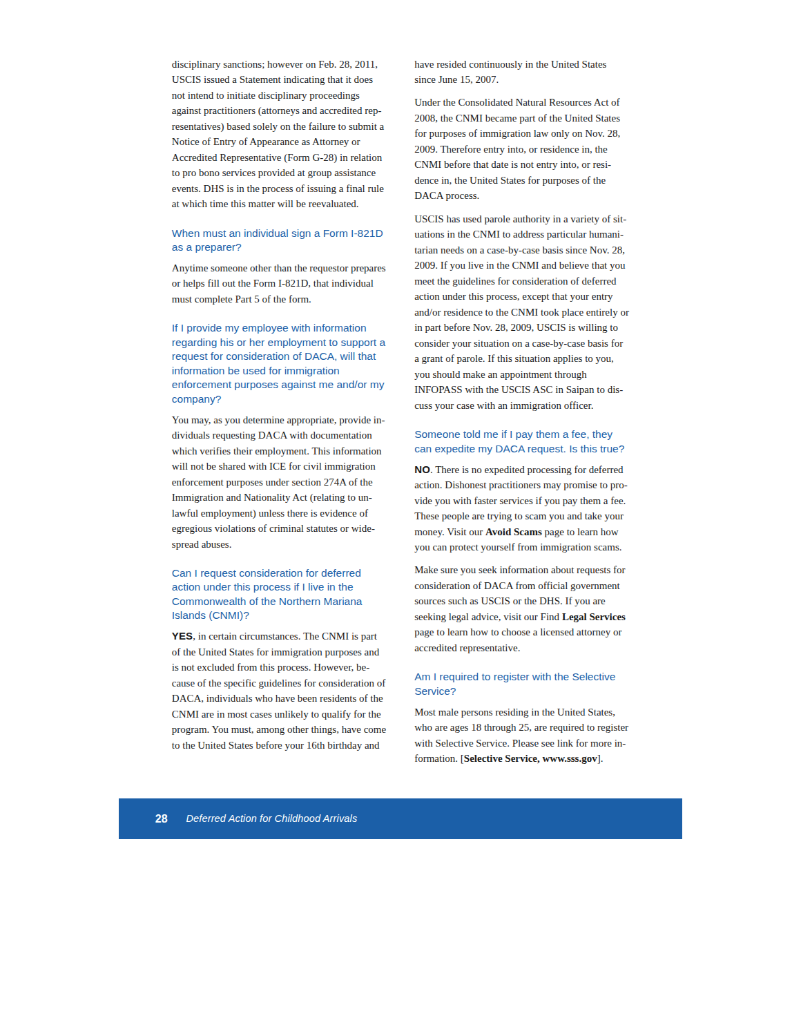disciplinary sanctions; however on Feb. 28, 2011, USCIS issued a Statement indicating that it does not intend to initiate disciplinary proceedings against practitioners (attorneys and accredited representatives) based solely on the failure to submit a Notice of Entry of Appearance as Attorney or Accredited Representative (Form G-28) in relation to pro bono services provided at group assistance events. DHS is in the process of issuing a final rule at which time this matter will be reevaluated.
When must an individual sign a Form I-821D as a preparer?
Anytime someone other than the requestor prepares or helps fill out the Form I-821D, that individual must complete Part 5 of the form.
If I provide my employee with information regarding his or her employment to support a request for consideration of DACA, will that information be used for immigration enforcement purposes against me and/or my company?
You may, as you determine appropriate, provide individuals requesting DACA with documentation which verifies their employment. This information will not be shared with ICE for civil immigration enforcement purposes under section 274A of the Immigration and Nationality Act (relating to unlawful employment) unless there is evidence of egregious violations of criminal statutes or widespread abuses.
Can I request consideration for deferred action under this process if I live in the Commonwealth of the Northern Mariana Islands (CNMI)?
YES, in certain circumstances. The CNMI is part of the United States for immigration purposes and is not excluded from this process. However, because of the specific guidelines for consideration of DACA, individuals who have been residents of the CNMI are in most cases unlikely to qualify for the program. You must, among other things, have come to the United States before your 16th birthday and have resided continuously in the United States since June 15, 2007.
Under the Consolidated Natural Resources Act of 2008, the CNMI became part of the United States for purposes of immigration law only on Nov. 28, 2009. Therefore entry into, or residence in, the CNMI before that date is not entry into, or residence in, the United States for purposes of the DACA process.
USCIS has used parole authority in a variety of situations in the CNMI to address particular humanitarian needs on a case-by-case basis since Nov. 28, 2009. If you live in the CNMI and believe that you meet the guidelines for consideration of deferred action under this process, except that your entry and/or residence to the CNMI took place entirely or in part before Nov. 28, 2009, USCIS is willing to consider your situation on a case-by-case basis for a grant of parole. If this situation applies to you, you should make an appointment through INFOPASS with the USCIS ASC in Saipan to discuss your case with an immigration officer.
Someone told me if I pay them a fee, they can expedite my DACA request. Is this true?
NO. There is no expedited processing for deferred action. Dishonest practitioners may promise to provide you with faster services if you pay them a fee. These people are trying to scam you and take your money. Visit our Avoid Scams page to learn how you can protect yourself from immigration scams.
Make sure you seek information about requests for consideration of DACA from official government sources such as USCIS or the DHS. If you are seeking legal advice, visit our Find Legal Services page to learn how to choose a licensed attorney or accredited representative.
Am I required to register with the Selective Service?
Most male persons residing in the United States, who are ages 18 through 25, are required to register with Selective Service. Please see link for more information. [Selective Service, www.sss.gov].
28 Deferred Action for Childhood Arrivals